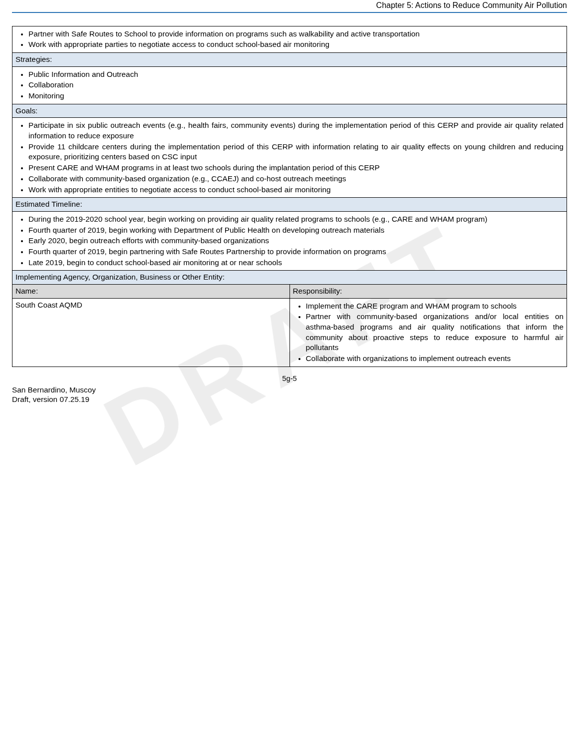DRAFT
Chapter 5: Actions to Reduce Community Air Pollution
| Partner with Safe Routes to School to provide information on programs such as walkability and active transportation Work with appropriate parties to negotiate access to conduct school-based air monitoring |
| Strategies: |
| Public Information and Outreach Collaboration Monitoring |
| Goals: |
| Participate in six public outreach events (e.g., health fairs, community events) during the implementation period of this CERP and provide air quality related information to reduce exposure Provide 11 childcare centers during the implementation period of this CERP with information relating to air quality effects on young children and reducing exposure, prioritizing centers based on CSC input Present CARE and WHAM programs in at least two schools during the implantation period of this CERP Collaborate with community-based organization (e.g., CCAEJ) and co-host outreach meetings Work with appropriate entities to negotiate access to conduct school-based air monitoring |
| Estimated Timeline: |
| During the 2019-2020 school year, begin working on providing air quality related programs to schools (e.g., CARE and WHAM program) Fourth quarter of 2019, begin working with Department of Public Health on developing outreach materials Early 2020, begin outreach efforts with community-based organizations Fourth quarter of 2019, begin partnering with Safe Routes Partnership to provide information on programs Late 2019, begin to conduct school-based air monitoring at or near schools |
| Implementing Agency, Organization, Business or Other Entity: |
| Name: | Responsibility: |
| South Coast AQMD | Implement the CARE program and WHAM program to schools Partner with community-based organizations and/or local entities on asthma-based programs and air quality notifications that inform the community about proactive steps to reduce exposure to harmful air pollutants Collaborate with organizations to implement outreach events |
5g-5
San Bernardino, Muscoy
Draft, version 07.25.19